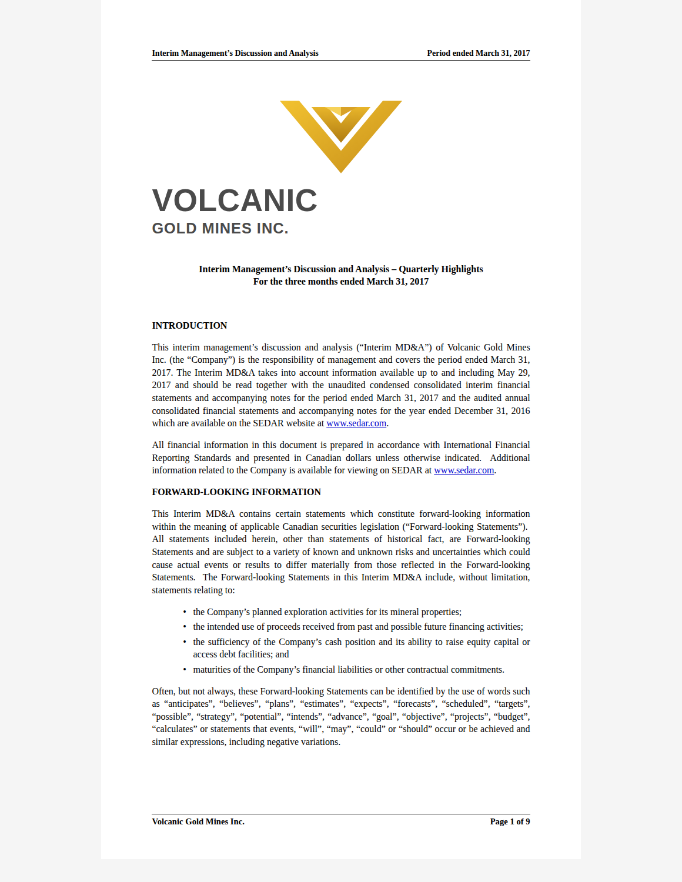Interim Management’s Discussion and Analysis Period ended March 31, 2017
VOLCANIC
GOLD MINES INC.
Interim Management’s Discussion and Analysis – Quarterly Highlights
For the three months ended March 31, 2017
Introduction
This interim management’s discussion and analysis (“Interim MD&A”) of Volcanic Gold Mines Inc. (the “Company”) is the responsibility of management and covers the period ended March 31, 2017. The Interim MD&A takes into account information available up to and including May 29, 2017 and should be read together with the unaudited condensed consolidated interim financial statements and accompanying notes for the period ended March 31, 2017 and the audited annual consolidated financial statements and accompanying notes for the year ended December 31, 2016 which are available on the SEDAR website at www.sedar.com.
All financial information in this document is prepared in accordance with International Financial Reporting Standards and presented in Canadian dollars unless otherwise indicated. Additional information related to the Company is available for viewing on SEDAR at www.sedar.com.
Forward-Looking Information
This Interim MD&A contains certain statements which constitute forward-looking information within the meaning of applicable Canadian securities legislation (“Forward-looking Statements”). All statements included herein, other than statements of historical fact, are Forward-looking Statements and are subject to a variety of known and unknown risks and uncertainties which could cause actual events or results to differ materially from those reflected in the Forward-looking Statements. The Forward-looking Statements in this Interim MD&A include, without limitation, statements relating to:
the Company’s planned exploration activities for its mineral properties;
the intended use of proceeds received from past and possible future financing activities;
the sufficiency of the Company’s cash position and its ability to raise equity capital or access debt facilities; and
maturities of the Company’s financial liabilities or other contractual commitments.
Often, but not always, these Forward-looking Statements can be identified by the use of words such as “anticipates”, “believes”, “plans”, “estimates”, “expects”, “forecasts”, “scheduled”, “targets”, “possible”, “strategy”, “potential”, “intends”, “advance”, “goal”, “objective”, “projects”, “budget”, “calculates” or statements that events, “will”, “may”, “could” or “should” occur or be achieved and similar expressions, including negative variations.
Volcanic Gold Mines Inc. Page 1 of 9